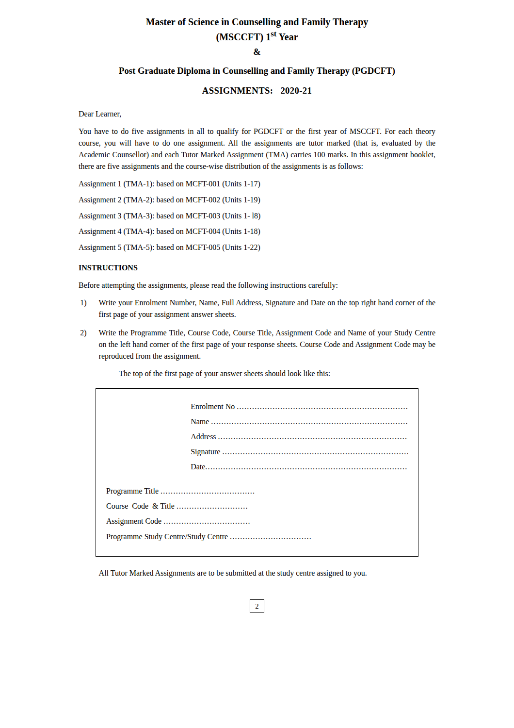Master of Science in Counselling and Family Therapy
(MSCCFT) 1st Year
&
Post Graduate Diploma in Counselling and Family Therapy (PGDCFT)
ASSIGNMENTS: 2020-21
Dear Learner,
You have to do five assignments in all to qualify for PGDCFT or the first year of MSCCFT. For each theory course, you will have to do one assignment. All the assignments are tutor marked (that is, evaluated by the Academic Counsellor) and each Tutor Marked Assignment (TMA) carries 100 marks. In this assignment booklet, there are five assignments and the course-wise distribution of the assignments is as follows:
Assignment 1 (TMA-1): based on MCFT-001 (Units 1-17)
Assignment 2 (TMA-2): based on MCFT-002 (Units 1-19)
Assignment 3 (TMA-3): based on MCFT-003 (Units 1- l8)
Assignment 4 (TMA-4): based on MCFT-004 (Units 1-18)
Assignment 5 (TMA-5): based on MCFT-005 (Units 1-22)
INSTRUCTIONS
Before attempting the assignments, please read the following instructions carefully:
Write your Enrolment Number, Name, Full Address, Signature and Date on the top right hand corner of the first page of your assignment answer sheets.
Write the Programme Title, Course Code, Course Title, Assignment Code and Name of your Study Centre on the left hand corner of the first page of your response sheets. Course Code and Assignment Code may be reproduced from the assignment.
The top of the first page of your answer sheets should look like this:
Enrolment No .....................................................................
Name .................................................................................
Address ............................................................................
Signature ..........................................................................
Date...................................................................................
Programme Title .....................................
Course Code & Title ............................
Assignment Code ..................................
Programme Study Centre/Study Centre ................................
All Tutor Marked Assignments are to be submitted at the study centre assigned to you.
2